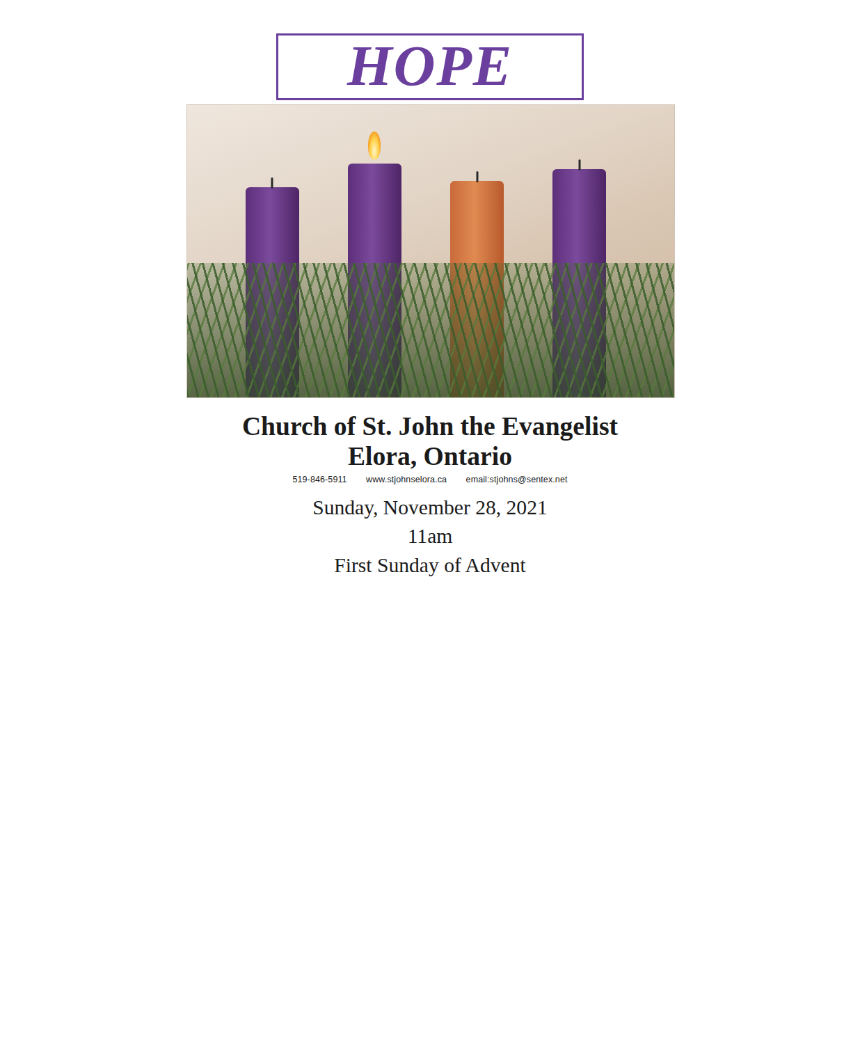HOPE
Church of St. John the Evangelist
Elora, Ontario
519-846-5911 www.stjohnselora.ca email:stjohns@sentex.net
Sunday, November 28, 2021
11am
First Sunday of Advent